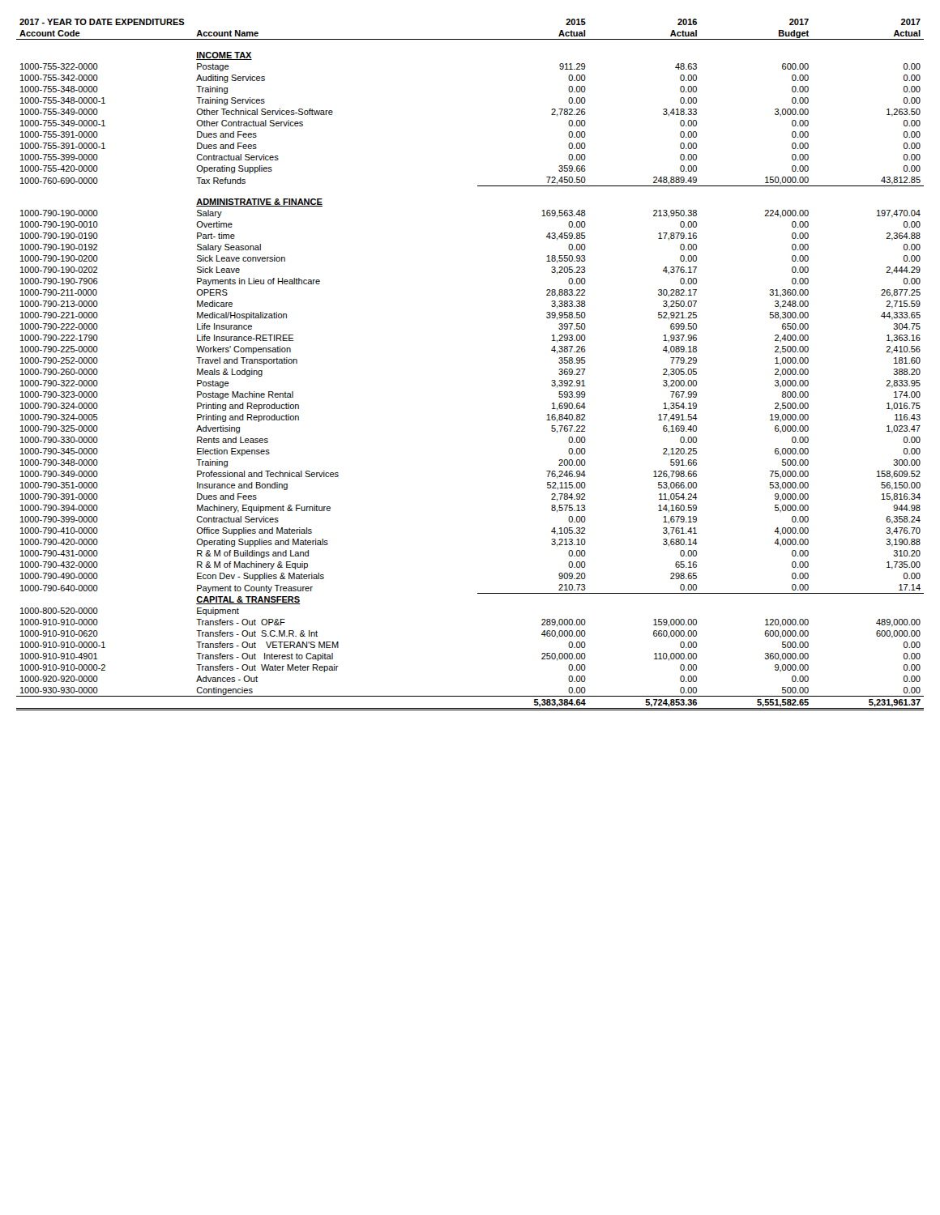| 2017 - YEAR TO DATE EXPENDITURES | 2015 | 2016 | 2017 | 2017 |
| --- | --- | --- | --- | --- |
| Account Code | Account Name | Actual | Actual | Budget | Actual |
| | INCOME TAX | | | | |
| 1000-755-322-0000 | Postage | 911.29 | 48.63 | 600.00 | 0.00 |
| 1000-755-342-0000 | Auditing Services | 0.00 | 0.00 | 0.00 | 0.00 |
| 1000-755-348-0000 | Training | 0.00 | 0.00 | 0.00 | 0.00 |
| 1000-755-348-0000-1 | Training Services | 0.00 | 0.00 | 0.00 | 0.00 |
| 1000-755-349-0000 | Other Technical Services-Software | 2,782.26 | 3,418.33 | 3,000.00 | 1,263.50 |
| 1000-755-349-0000-1 | Other Contractual Services | 0.00 | 0.00 | 0.00 | 0.00 |
| 1000-755-391-0000 | Dues and Fees | 0.00 | 0.00 | 0.00 | 0.00 |
| 1000-755-391-0000-1 | Dues and Fees | 0.00 | 0.00 | 0.00 | 0.00 |
| 1000-755-399-0000 | Contractual Services | 0.00 | 0.00 | 0.00 | 0.00 |
| 1000-755-420-0000 | Operating Supplies | 359.66 | 0.00 | 0.00 | 0.00 |
| 1000-760-690-0000 | Tax Refunds | 72,450.50 | 248,889.49 | 150,000.00 | 43,812.85 |
| | ADMINISTRATIVE & FINANCE | | | | |
| 1000-790-190-0000 | Salary | 169,563.48 | 213,950.38 | 224,000.00 | 197,470.04 |
| 1000-790-190-0010 | Overtime | 0.00 | 0.00 | 0.00 | 0.00 |
| 1000-790-190-0190 | Part- time | 43,459.85 | 17,879.16 | 0.00 | 2,364.88 |
| 1000-790-190-0192 | Salary Seasonal | 0.00 | 0.00 | 0.00 | 0.00 |
| 1000-790-190-0200 | Sick Leave conversion | 18,550.93 | 0.00 | 0.00 | 0.00 |
| 1000-790-190-0202 | Sick Leave | 3,205.23 | 4,376.17 | 0.00 | 2,444.29 |
| 1000-790-190-7906 | Payments in Lieu of Healthcare | 0.00 | 0.00 | 0.00 | 0.00 |
| 1000-790-211-0000 | OPERS | 28,883.22 | 30,282.17 | 31,360.00 | 26,877.25 |
| 1000-790-213-0000 | Medicare | 3,383.38 | 3,250.07 | 3,248.00 | 2,715.59 |
| 1000-790-221-0000 | Medical/Hospitalization | 39,958.50 | 52,921.25 | 58,300.00 | 44,333.65 |
| 1000-790-222-0000 | Life Insurance | 397.50 | 699.50 | 650.00 | 304.75 |
| 1000-790-222-1790 | Life Insurance-RETIREE | 1,293.00 | 1,937.96 | 2,400.00 | 1,363.16 |
| 1000-790-225-0000 | Workers' Compensation | 4,387.26 | 4,089.18 | 2,500.00 | 2,410.56 |
| 1000-790-252-0000 | Travel and Transportation | 358.95 | 779.29 | 1,000.00 | 181.60 |
| 1000-790-260-0000 | Meals & Lodging | 369.27 | 2,305.05 | 2,000.00 | 388.20 |
| 1000-790-322-0000 | Postage | 3,392.91 | 3,200.00 | 3,000.00 | 2,833.95 |
| 1000-790-323-0000 | Postage Machine Rental | 593.99 | 767.99 | 800.00 | 174.00 |
| 1000-790-324-0000 | Printing and Reproduction | 1,690.64 | 1,354.19 | 2,500.00 | 1,016.75 |
| 1000-790-324-0005 | Printing and Reproduction | 16,840.82 | 17,491.54 | 19,000.00 | 116.43 |
| 1000-790-325-0000 | Advertising | 5,767.22 | 6,169.40 | 6,000.00 | 1,023.47 |
| 1000-790-330-0000 | Rents and Leases | 0.00 | 0.00 | 0.00 | 0.00 |
| 1000-790-345-0000 | Election Expenses | 0.00 | 2,120.25 | 6,000.00 | 0.00 |
| 1000-790-348-0000 | Training | 200.00 | 591.66 | 500.00 | 300.00 |
| 1000-790-349-0000 | Professional and Technical Services | 76,246.94 | 126,798.66 | 75,000.00 | 158,609.52 |
| 1000-790-351-0000 | Insurance and Bonding | 52,115.00 | 53,066.00 | 53,000.00 | 56,150.00 |
| 1000-790-391-0000 | Dues and Fees | 2,784.92 | 11,054.24 | 9,000.00 | 15,816.34 |
| 1000-790-394-0000 | Machinery, Equipment & Furniture | 8,575.13 | 14,160.59 | 5,000.00 | 944.98 |
| 1000-790-399-0000 | Contractual Services | 0.00 | 1,679.19 | 0.00 | 6,358.24 |
| 1000-790-410-0000 | Office Supplies and Materials | 4,105.32 | 3,761.41 | 4,000.00 | 3,476.70 |
| 1000-790-420-0000 | Operating Supplies and Materials | 3,213.10 | 3,680.14 | 4,000.00 | 3,190.88 |
| 1000-790-431-0000 | R & M of Buildings and Land | 0.00 | 0.00 | 0.00 | 310.20 |
| 1000-790-432-0000 | R & M of Machinery & Equip | 0.00 | 65.16 | 0.00 | 1,735.00 |
| 1000-790-490-0000 | Econ Dev - Supplies & Materials | 909.20 | 298.65 | 0.00 | 0.00 |
| 1000-790-640-0000 | Payment to County Treasurer | 210.73 | 0.00 | 0.00 | 17.14 |
| | CAPITAL & TRANSFERS | | | | |
| 1000-800-520-0000 | Equipment | | | | |
| 1000-910-910-0000 | Transfers - Out OP&F | 289,000.00 | 159,000.00 | 120,000.00 | 489,000.00 |
| 1000-910-910-0620 | Transfers - Out S.C.M.R. & Int | 460,000.00 | 660,000.00 | 600,000.00 | 600,000.00 |
| 1000-910-910-0000-1 | Transfers - Out VETERAN'S MEM | 0.00 | 0.00 | 500.00 | 0.00 |
| 1000-910-910-4901 | Transfers - Out Interest to Capital | 250,000.00 | 110,000.00 | 360,000.00 | 0.00 |
| 1000-910-910-0000-2 | Transfers - Out Water Meter Repair | 0.00 | 0.00 | 9,000.00 | 0.00 |
| 1000-920-920-0000 | Advances - Out | 0.00 | 0.00 | 0.00 | 0.00 |
| 1000-930-930-0000 | Contingencies | 0.00 | 0.00 | 500.00 | 0.00 |
| | | 5,383,384.64 | 5,724,853.36 | 5,551,582.65 | 5,231,961.37 |